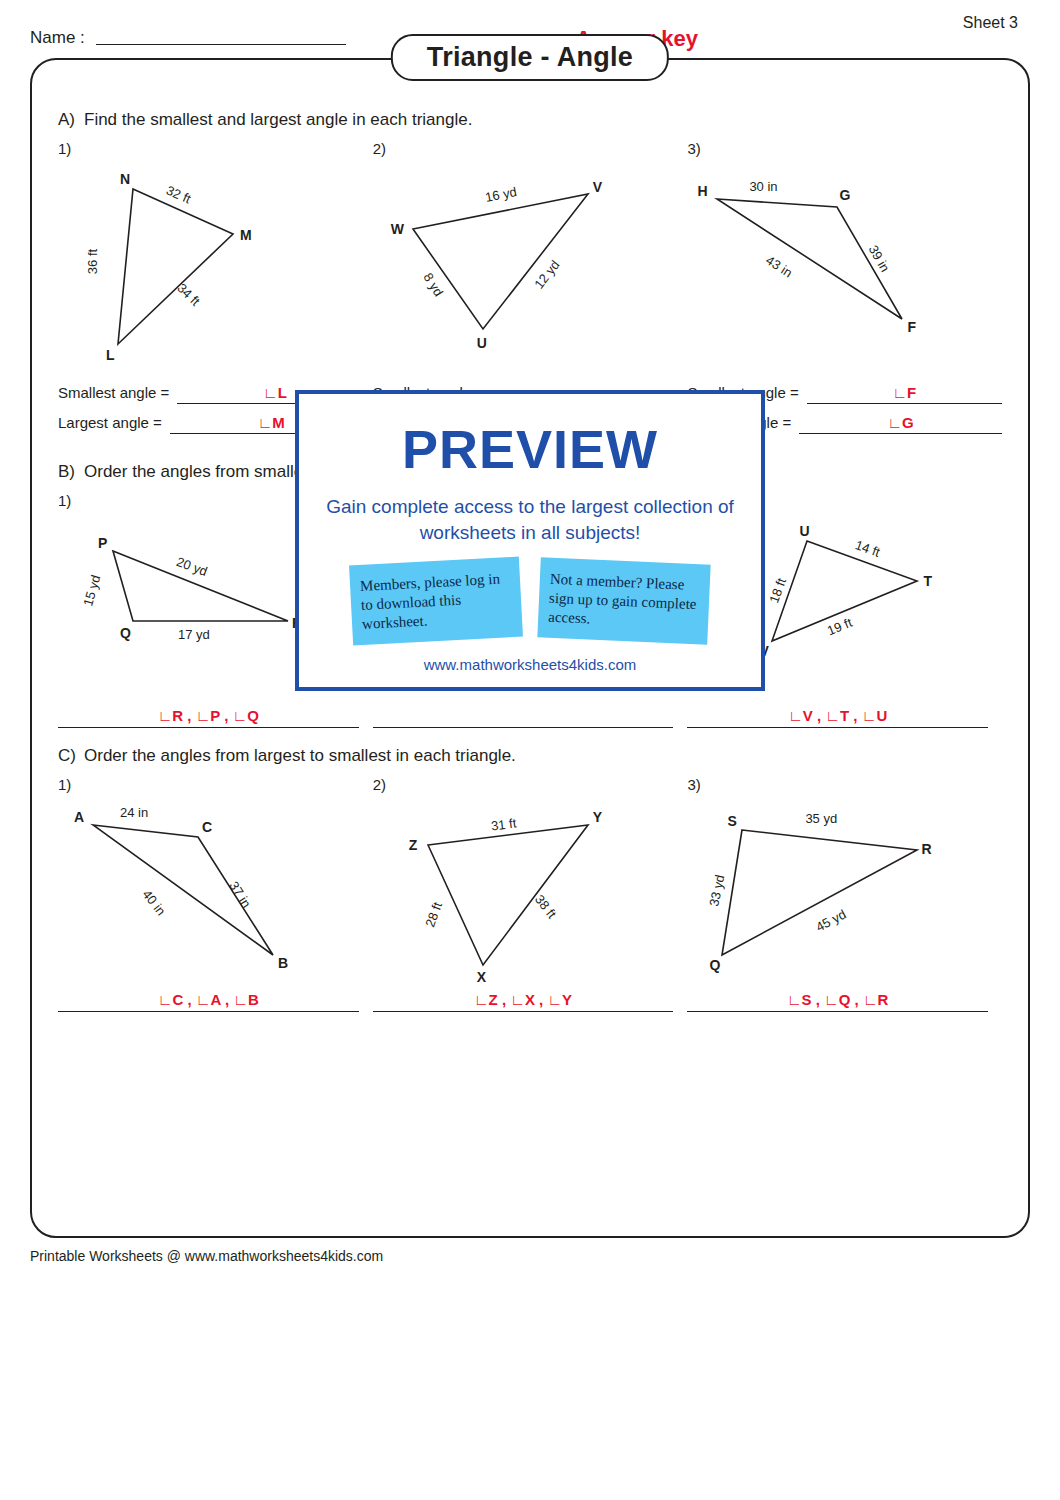Name :
Answer key
Triangle - Angle
Sheet 3
A) Find the smallest and largest angle in each triangle.
1)
N M L 32 ft 36 ft 34 ft
Smallest angle =∟L
Largest angle =∟M
2)
W V U 16 yd 8 yd 12 yd
Smallest angle =
Largest angle =
3)
H G F 30 in 43 in 39 in
Smallest angle =∟F
Largest angle =∟G
B) Order the angles from smallest to largest in each triangle.
1)
P Q R 20 yd 15 yd 17 yd
∟R , ∟P , ∟Q
2)
3)
U T V 14 ft 18 ft 19 ft
∟V , ∟T , ∟U
C) Order the angles from largest to smallest in each triangle.
1)
A C B 24 in 40 in 37 in
∟C , ∟A , ∟B
2)
Z Y X 31 ft 28 ft 38 ft
∟Z , ∟X , ∟Y
3)
S R Q 35 yd 33 yd 45 yd
∟S , ∟Q , ∟R
PREVIEW
Gain complete access to the largest collection of worksheets in all subjects!
Members, please log in to download this worksheet.
Not a member? Please sign up to gain complete access.
www.mathworksheets4kids.com
Printable Worksheets @ www.mathworksheets4kids.com